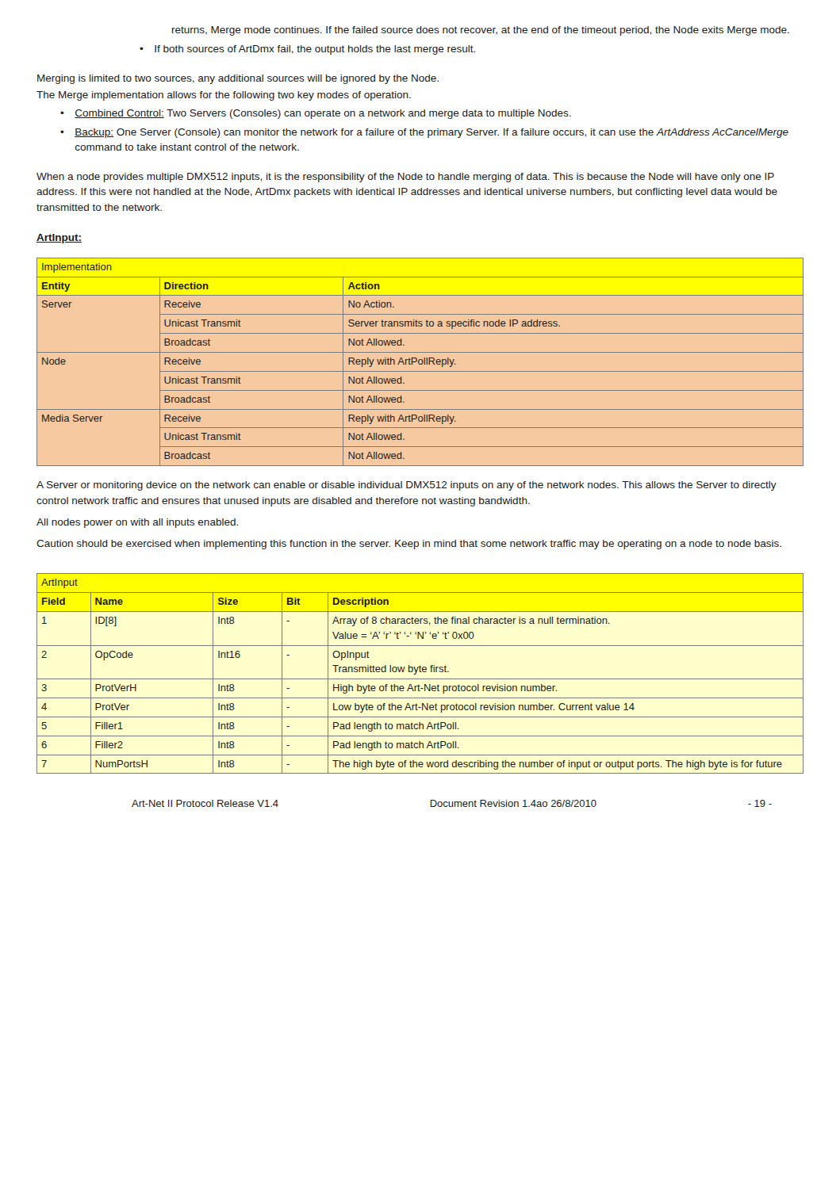returns, Merge mode continues. If the failed source does not recover, at the end of the timeout period, the Node exits Merge mode.
If both sources of ArtDmx fail, the output holds the last merge result.
Merging is limited to two sources, any additional sources will be ignored by the Node.
The Merge implementation allows for the following two key modes of operation.
Combined Control: Two Servers (Consoles) can operate on a network and merge data to multiple Nodes.
Backup: One Server (Console) can monitor the network for a failure of the primary Server. If a failure occurs, it can use the ArtAddress AcCancelMerge command to take instant control of the network.
When a node provides multiple DMX512 inputs, it is the responsibility of the Node to handle merging of data. This is because the Node will have only one IP address. If this were not handled at the Node, ArtDmx packets with identical IP addresses and identical universe numbers, but conflicting level data would be transmitted to the network.
ArtInput:
| Implementation |
| Entity | Direction | Action |
| Server | Receive | No Action. |
| Unicast Transmit | Server transmits to a specific node IP address. |
| Broadcast | Not Allowed. |
| Node | Receive | Reply with ArtPollReply. |
| Unicast Transmit | Not Allowed. |
| Broadcast | Not Allowed. |
| Media Server | Receive | Reply with ArtPollReply. |
| Unicast Transmit | Not Allowed. |
| Broadcast | Not Allowed. |
A Server or monitoring device on the network can enable or disable individual DMX512 inputs on any of the network nodes. This allows the Server to directly control network traffic and ensures that unused inputs are disabled and therefore not wasting bandwidth.
All nodes power on with all inputs enabled.
Caution should be exercised when implementing this function in the server. Keep in mind that some network traffic may be operating on a node to node basis.
| ArtInput |
| Field | Name | Size | Bit | Description |
| 1 | ID[8] | Int8 | - | Array of 8 characters, the final character is a null termination. Value = ‘A’ ‘r’ ‘t’ ‘-‘ ‘N’ ‘e’ ‘t’ 0x00 |
| 2 | OpCode | Int16 | - | OpInput Transmitted low byte first. |
| 3 | ProtVerH | Int8 | - | High byte of the Art-Net protocol revision number. |
| 4 | ProtVer | Int8 | - | Low byte of the Art-Net protocol revision number. Current value 14 |
| 5 | Filler1 | Int8 | - | Pad length to match ArtPoll. |
| 6 | Filler2 | Int8 | - | Pad length to match ArtPoll. |
| 7 | NumPortsH | Int8 | - | The high byte of the word describing the number of input or output ports. The high byte is for future |
Art-Net II Protocol Release V1.4 Document Revision 1.4ao 26/8/2010 - 19 -